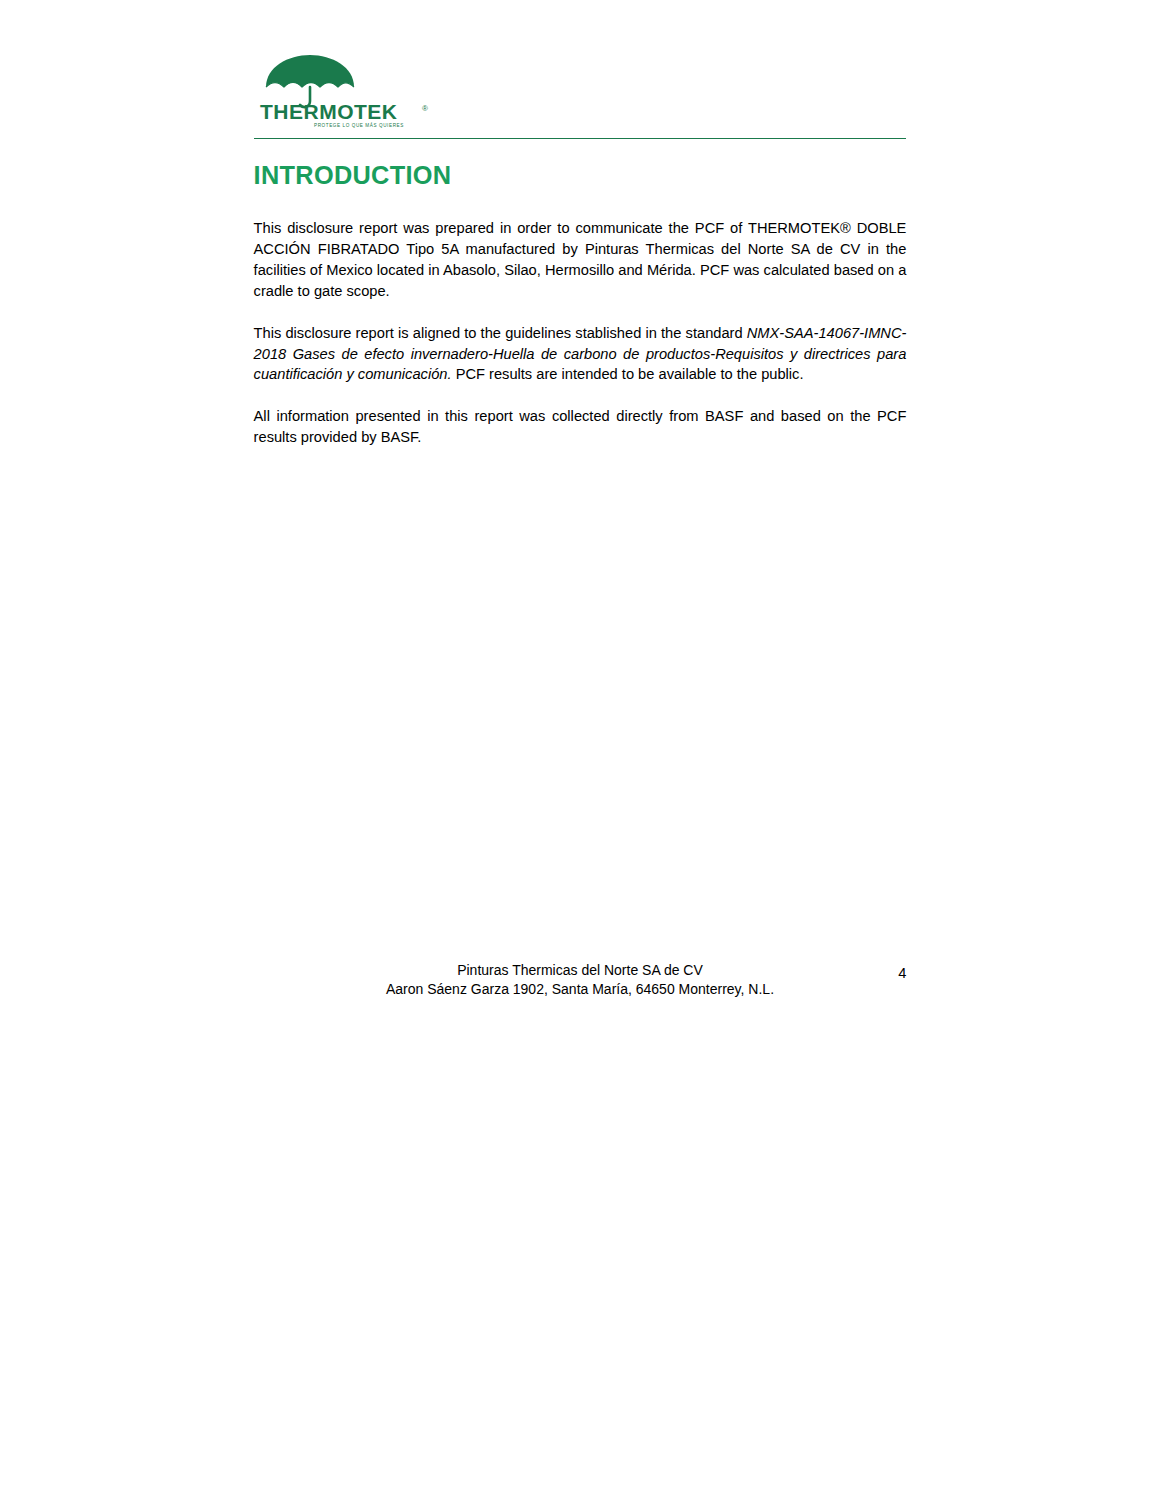THERMOTEK ® PROTEGE LO QUE MÁS QUIERES
INTRODUCTION
This disclosure report was prepared in order to communicate the PCF of THERMOTEK® DOBLE ACCIÓN FIBRATADO Tipo 5A manufactured by Pinturas Thermicas del Norte SA de CV in the facilities of Mexico located in Abasolo, Silao, Hermosillo and Mérida. PCF was calculated based on a cradle to gate scope.
This disclosure report is aligned to the guidelines stablished in the standard NMX-SAA-14067-IMNC-2018 Gases de efecto invernadero-Huella de carbono de productos-Requisitos y directrices para cuantificación y comunicación. PCF results are intended to be available to the public.
All information presented in this report was collected directly from BASF and based on the PCF results provided by BASF.
Pinturas Thermicas del Norte SA de CV
Aaron Sáenz Garza 1902, Santa María, 64650 Monterrey, N.L.
4